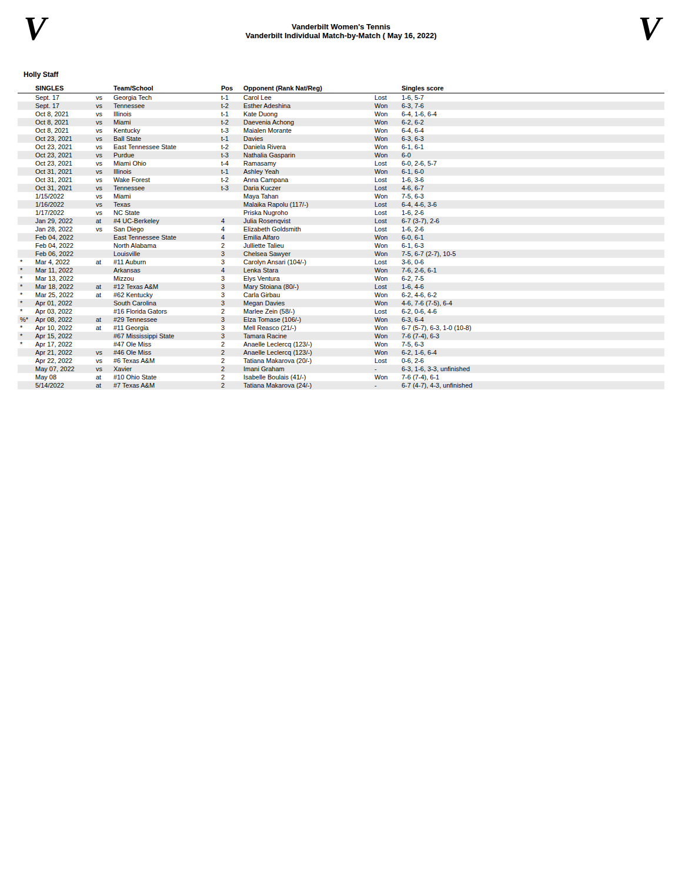V
V
Vanderbilt Women's Tennis
Vanderbilt Individual Match-by-Match ( May 16, 2022)
Holly Staff
| | SINGLES | | Team/School | Pos | Opponent (Rank Nat/Reg) | | Singles score |
| --- | --- | --- | --- | --- | --- | --- | --- |
| | Sept. 17 | vs | Georgia Tech | t-1 | Carol Lee | Lost | 1-6, 5-7 |
| | Sept. 17 | vs | Tennessee | t-2 | Esther Adeshina | Won | 6-3, 7-6 |
| | Oct 8, 2021 | vs | Illinois | t-1 | Kate Duong | Won | 6-4, 1-6, 6-4 |
| | Oct 8, 2021 | vs | Miami | t-2 | Daevenia Achong | Won | 6-2, 6-2 |
| | Oct 8, 2021 | vs | Kentucky | t-3 | Maialen Morante | Won | 6-4, 6-4 |
| | Oct 23, 2021 | vs | Ball State | t-1 | Davies | Won | 6-3, 6-3 |
| | Oct 23, 2021 | vs | East Tennessee State | t-2 | Daniela Rivera | Won | 6-1, 6-1 |
| | Oct 23, 2021 | vs | Purdue | t-3 | Nathalia Gasparin | Won | 6-0 |
| | Oct 23, 2021 | vs | Miami Ohio | t-4 | Ramasamy | Lost | 6-0, 2-6, 5-7 |
| | Oct 31, 2021 | vs | Illinois | t-1 | Ashley Yeah | Won | 6-1, 6-0 |
| | Oct 31, 2021 | vs | Wake Forest | t-2 | Anna Campana | Lost | 1-6, 3-6 |
| | Oct 31, 2021 | vs | Tennessee | t-3 | Daria Kuczer | Lost | 4-6, 6-7 |
| | 1/15/2022 | vs | Miami | | Maya Tahan | Won | 7-5, 6-3 |
| | 1/16/2022 | vs | Texas | | Malaika Rapolu (117/-) | Lost | 6-4, 4-6, 3-6 |
| | 1/17/2022 | vs | NC State | | Priska Nugroho | Lost | 1-6, 2-6 |
| | Jan 29, 2022 | at | #4 UC-Berkeley | 4 | Julia Rosenqvist | Lost | 6-7 (3-7), 2-6 |
| | Jan 28, 2022 | vs | San Diego | 4 | Elizabeth Goldsmith | Lost | 1-6, 2-6 |
| | Feb 04, 2022 | | East Tennessee State | 4 | Emilia Alfaro | Won | 6-0, 6-1 |
| | Feb 04, 2022 | | North Alabama | 2 | Julliette Talieu | Won | 6-1, 6-3 |
| | Feb 06, 2022 | | Louisville | 3 | Chelsea Sawyer | Won | 7-5, 6-7 (2-7), 10-5 |
| * | Mar 4, 2022 | at | #11 Auburn | 3 | Carolyn Ansari (104/-) | Lost | 3-6, 0-6 |
| * | Mar 11, 2022 | | Arkansas | 4 | Lenka Stara | Won | 7-6, 2-6, 6-1 |
| * | Mar 13, 2022 | | Mizzou | 3 | Elys Ventura | Won | 6-2, 7-5 |
| * | Mar 18, 2022 | at | #12 Texas A&M | 3 | Mary Stoiana (80/-) | Lost | 1-6, 4-6 |
| * | Mar 25, 2022 | at | #62 Kentucky | 3 | Carla Girbau | Won | 6-2, 4-6, 6-2 |
| * | Apr 01, 2022 | | South Carolina | 3 | Megan Davies | Won | 4-6, 7-6 (7-5), 6-4 |
| * | Apr 03, 2022 | | #16 Florida Gators | 2 | Marlee Zein (58/-) | Lost | 6-2, 0-6, 4-6 |
| %* | Apr 08, 2022 | at | #29 Tennessee | 3 | Elza Tomase (106/-) | Won | 6-3, 6-4 |
| * | Apr 10, 2022 | at | #11 Georgia | 3 | Mell Reasco (21/-) | Won | 6-7 (5-7), 6-3, 1-0 (10-8) |
| * | Apr 15, 2022 | | #67 Mississippi State | 3 | Tamara Racine | Won | 7-6 (7-4), 6-3 |
| * | Apr 17, 2022 | | #47 Ole Miss | 2 | Anaelle Leclercq (123/-) | Won | 7-5, 6-3 |
| | Apr 21, 2022 | vs | #46 Ole Miss | 2 | Anaelle Leclercq (123/-) | Won | 6-2, 1-6, 6-4 |
| | Apr 22, 2022 | vs | #6 Texas A&M | 2 | Tatiana Makarova (20/-) | Lost | 0-6, 2-6 |
| | May 07, 2022 | vs | Xavier | 2 | Imani Graham | - | 6-3, 1-6, 3-3, unfinished |
| | May 08 | at | #10 Ohio State | 2 | Isabelle Boulais (41/-) | Won | 7-6 (7-4), 6-1 |
| | 5/14/2022 | at | #7 Texas A&M | 2 | Tatiana Makarova (24/-) | - | 6-7 (4-7), 4-3, unfinished |